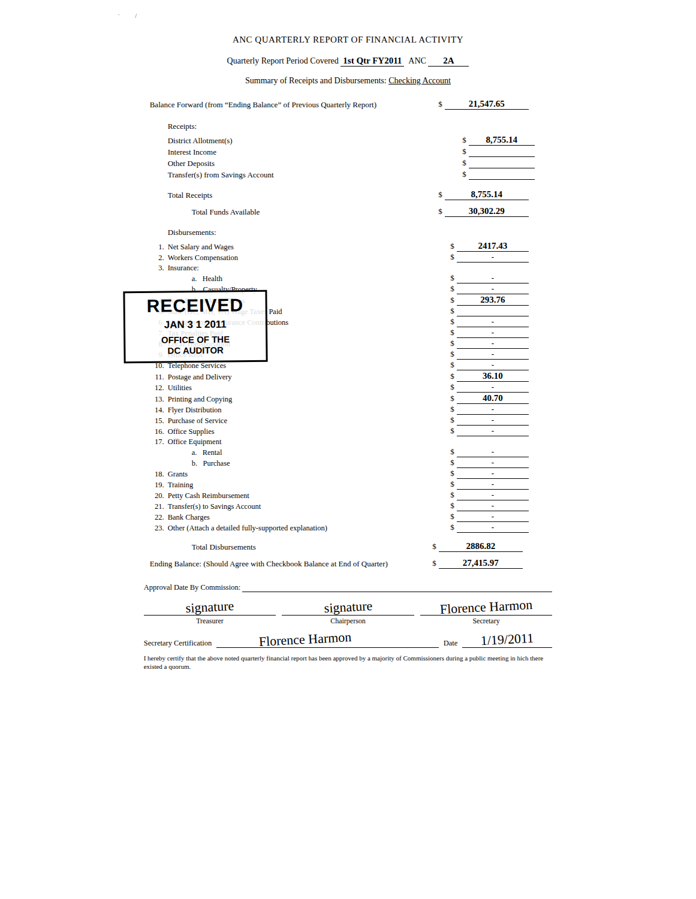·
/
ANC QUARTERLY REPORT OF FINANCIAL ACTIVITY
Quarterly Report Period Covered 1st Qtr FY2011 ANC 2A
Summary of Receipts and Disbursements: Checking Account
Balance Forward (from “Ending Balance” of Previous Quarterly Report)
$21,547.65
Receipts:
District Allotment(s)
$8,755.14
Interest Income
$
Other Deposits
$
Transfer(s) from Savings Account
$
Total Receipts
$8,755.14
Total Funds Available
$30,302.29
Disbursements:
1.
Net Salary and Wages
$2417.43
2.
Workers Compensation
$-
3.
Insurance:
a. Health
$-
b. Casualty/Property
$-
4.
Total Federal Wage Taxes
$293.76
5.
State (DC, MD, VA) Wage Taxes Paid
$
6.
Unemployment Insurance Contributions
$-
7.
Tax Penalties Paid
$-
8.
Local Transportation
$-
9.
Office Rent
$-
10.
Telephone Services
$-
11.
Postage and Delivery
$36.10
12.
Utilities
$-
13.
Printing and Copying
$40.70
14.
Flyer Distribution
$-
15.
Purchase of Service
$-
16.
Office Supplies
$-
17.
Office Equipment
a. Rental
$-
b. Purchase
$-
18.
Grants
$-
19.
Training
$-
20.
Petty Cash Reimbursement
$-
21.
Transfer(s) to Savings Account
$-
22.
Bank Charges
$-
23.
Other (Attach a detailed fully-supported explanation)
$-
Total Disbursements
$2886.82
Ending Balance: (Should Agree with Checkbook Balance at End of Quarter)
$27,415.97
Approval Date By Commission:
signature
Treasurer
signature
Chairperson
Florence Harmon
Secretary
Secretary Certification
Florence Harmon
Date
1/19/2011
I hereby certify that the above noted quarterly financial report has been approved by a majority of Commissioners during a public meeting in hich there existed a quorum.
RECEIVED
JAN 3 1 2011
OFFICE OF THE
DC AUDITOR